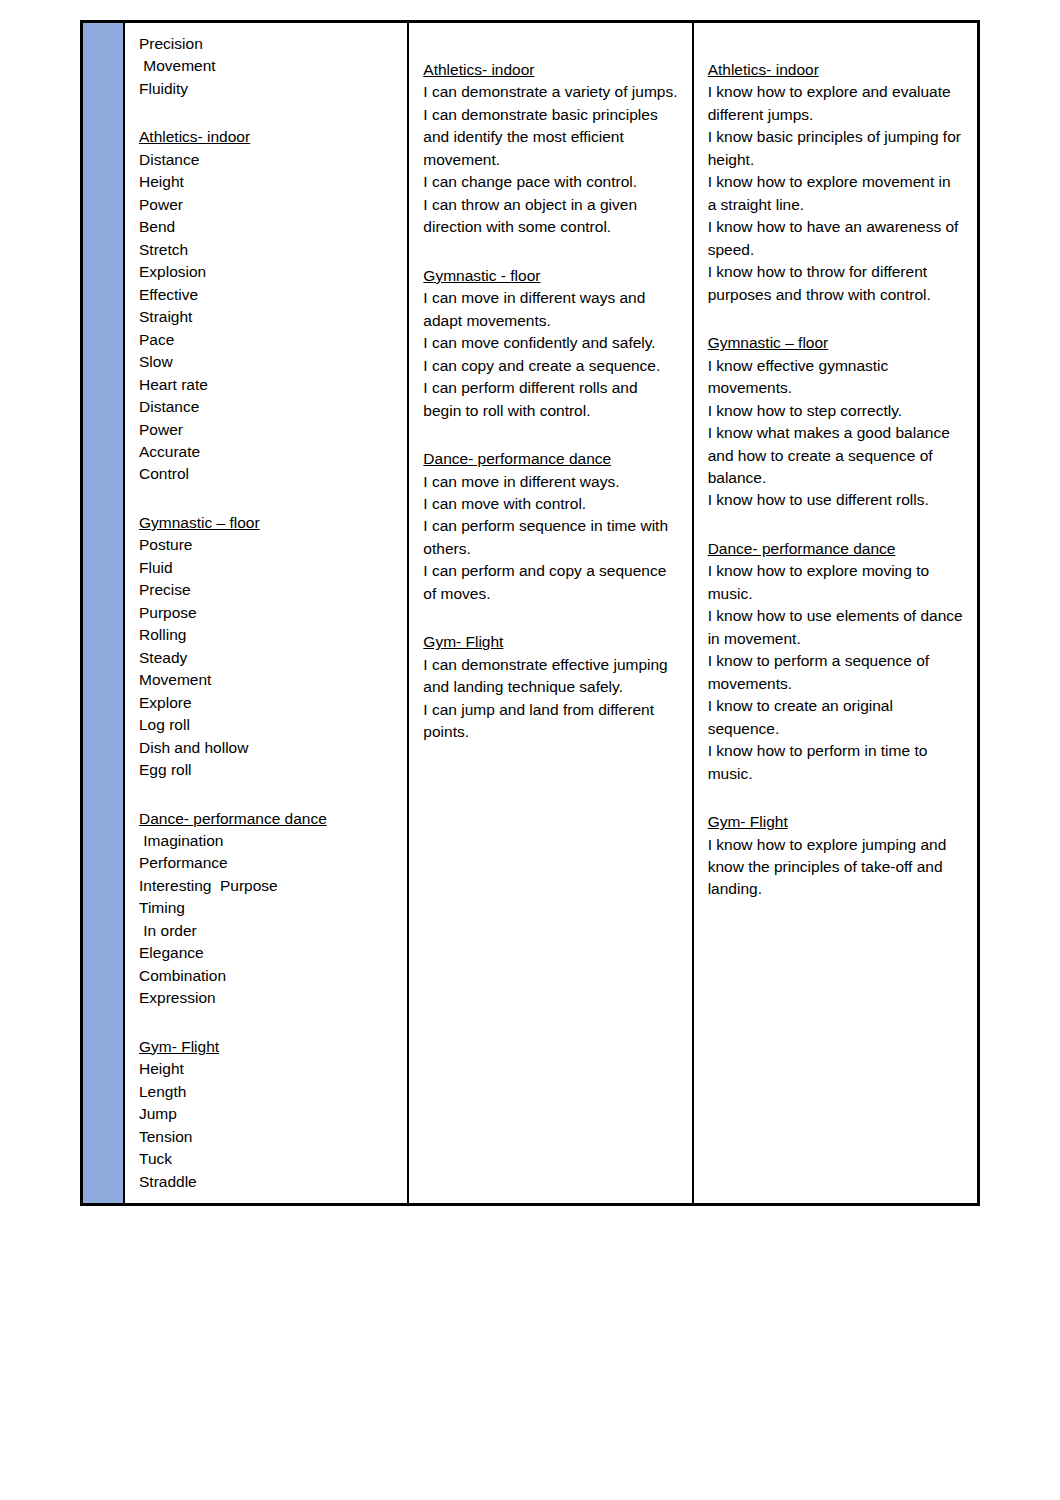| | Precision Movement Fluidity Athletics- indoor Distance Height Power Bend Stretch Explosion Effective Straight Pace Slow Heart rate Distance Power Accurate Control Gymnastic – floor Posture Fluid Precise Purpose Rolling Steady Movement Explore Log roll Dish and hollow Egg roll Dance- performance dance Imagination Performance Interesting Purpose Timing In order Elegance Combination Expression Gym- Flight Height Length Jump Tension Tuck Straddle | Athletics- indoor I can demonstrate a variety of jumps. I can demonstrate basic principles and identify the most efficient movement. I can change pace with control. I can throw an object in a given direction with some control. Gymnastic - floor I can move in different ways and adapt movements. I can move confidently and safely. I can copy and create a sequence. I can perform different rolls and begin to roll with control. Dance- performance dance I can move in different ways. I can move with control. I can perform sequence in time with others. I can perform and copy a sequence of moves. Gym- Flight I can demonstrate effective jumping and landing technique safely. I can jump and land from different points. | Athletics- indoor I know how to explore and evaluate different jumps. I know basic principles of jumping for height. I know how to explore movement in a straight line. I know how to have an awareness of speed. I know how to throw for different purposes and throw with control. Gymnastic – floor I know effective gymnastic movements. I know how to step correctly. I know what makes a good balance and how to create a sequence of balance. I know how to use different rolls. Dance- performance dance I know how to explore moving to music. I know how to use elements of dance in movement. I know to perform a sequence of movements. I know to create an original sequence. I know how to perform in time to music. Gym- Flight I know how to explore jumping and know the principles of take-off and landing. |